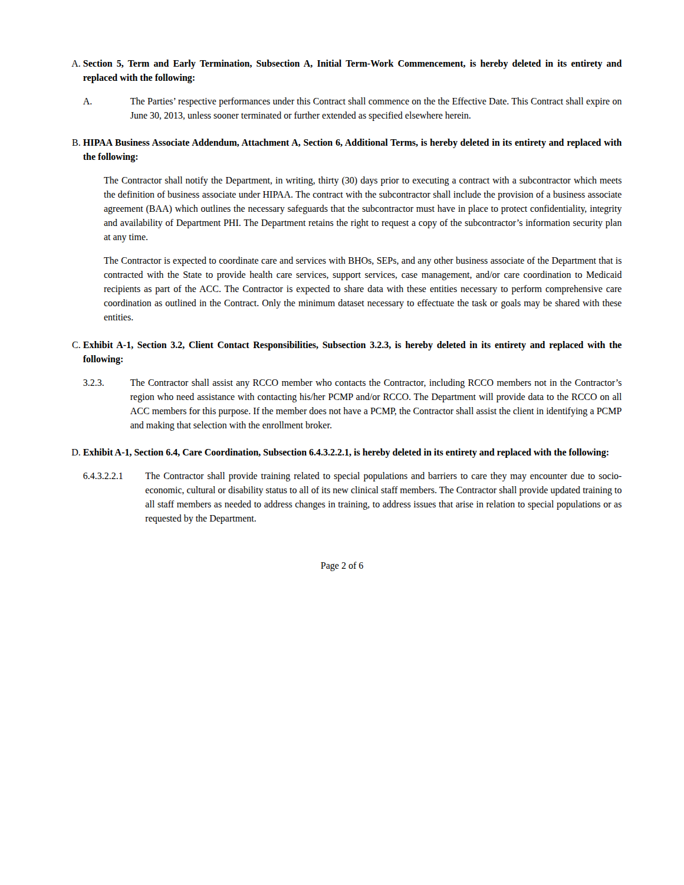Section 5, Term and Early Termination, Subsection A, Initial Term-Work Commencement, is hereby deleted in its entirety and replaced with the following:
A. The Parties’ respective performances under this Contract shall commence on the the Effective Date. This Contract shall expire on June 30, 2013, unless sooner terminated or further extended as specified elsewhere herein.
HIPAA Business Associate Addendum, Attachment A, Section 6, Additional Terms, is hereby deleted in its entirety and replaced with the following:
The Contractor shall notify the Department, in writing, thirty (30) days prior to executing a contract with a subcontractor which meets the definition of business associate under HIPAA. The contract with the subcontractor shall include the provision of a business associate agreement (BAA) which outlines the necessary safeguards that the subcontractor must have in place to protect confidentiality, integrity and availability of Department PHI. The Department retains the right to request a copy of the subcontractor’s information security plan at any time.
The Contractor is expected to coordinate care and services with BHOs, SEPs, and any other business associate of the Department that is contracted with the State to provide health care services, support services, case management, and/or care coordination to Medicaid recipients as part of the ACC. The Contractor is expected to share data with these entities necessary to perform comprehensive care coordination as outlined in the Contract. Only the minimum dataset necessary to effectuate the task or goals may be shared with these entities.
Exhibit A-1, Section 3.2, Client Contact Responsibilities, Subsection 3.2.3, is hereby deleted in its entirety and replaced with the following:
3.2.3. The Contractor shall assist any RCCO member who contacts the Contractor, including RCCO members not in the Contractor’s region who need assistance with contacting his/her PCMP and/or RCCO. The Department will provide data to the RCCO on all ACC members for this purpose. If the member does not have a PCMP, the Contractor shall assist the client in identifying a PCMP and making that selection with the enrollment broker.
Exhibit A-1, Section 6.4, Care Coordination, Subsection 6.4.3.2.2.1, is hereby deleted in its entirety and replaced with the following:
6.4.3.2.2.1 The Contractor shall provide training related to special populations and barriers to care they may encounter due to socio-economic, cultural or disability status to all of its new clinical staff members. The Contractor shall provide updated training to all staff members as needed to address changes in training, to address issues that arise in relation to special populations or as requested by the Department.
Page 2 of 6